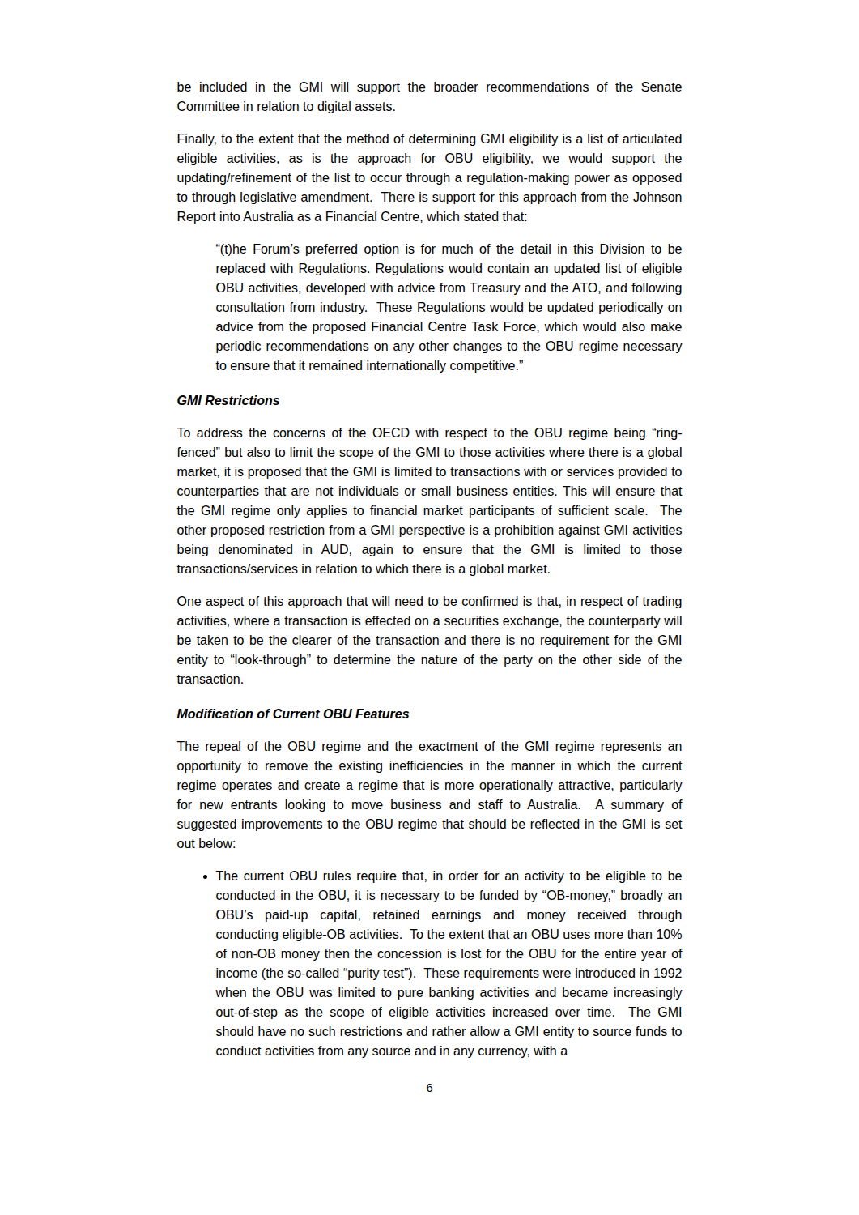be included in the GMI will support the broader recommendations of the Senate Committee in relation to digital assets.
Finally, to the extent that the method of determining GMI eligibility is a list of articulated eligible activities, as is the approach for OBU eligibility, we would support the updating/refinement of the list to occur through a regulation-making power as opposed to through legislative amendment. There is support for this approach from the Johnson Report into Australia as a Financial Centre, which stated that:
“(t)he Forum’s preferred option is for much of the detail in this Division to be replaced with Regulations. Regulations would contain an updated list of eligible OBU activities, developed with advice from Treasury and the ATO, and following consultation from industry. These Regulations would be updated periodically on advice from the proposed Financial Centre Task Force, which would also make periodic recommendations on any other changes to the OBU regime necessary to ensure that it remained internationally competitive.”
GMI Restrictions
To address the concerns of the OECD with respect to the OBU regime being “ring-fenced” but also to limit the scope of the GMI to those activities where there is a global market, it is proposed that the GMI is limited to transactions with or services provided to counterparties that are not individuals or small business entities. This will ensure that the GMI regime only applies to financial market participants of sufficient scale. The other proposed restriction from a GMI perspective is a prohibition against GMI activities being denominated in AUD, again to ensure that the GMI is limited to those transactions/services in relation to which there is a global market.
One aspect of this approach that will need to be confirmed is that, in respect of trading activities, where a transaction is effected on a securities exchange, the counterparty will be taken to be the clearer of the transaction and there is no requirement for the GMI entity to “look-through” to determine the nature of the party on the other side of the transaction.
Modification of Current OBU Features
The repeal of the OBU regime and the exactment of the GMI regime represents an opportunity to remove the existing inefficiencies in the manner in which the current regime operates and create a regime that is more operationally attractive, particularly for new entrants looking to move business and staff to Australia. A summary of suggested improvements to the OBU regime that should be reflected in the GMI is set out below:
The current OBU rules require that, in order for an activity to be eligible to be conducted in the OBU, it is necessary to be funded by “OB-money,” broadly an OBU’s paid-up capital, retained earnings and money received through conducting eligible-OB activities. To the extent that an OBU uses more than 10% of non-OB money then the concession is lost for the OBU for the entire year of income (the so-called “purity test”). These requirements were introduced in 1992 when the OBU was limited to pure banking activities and became increasingly out-of-step as the scope of eligible activities increased over time. The GMI should have no such restrictions and rather allow a GMI entity to source funds to conduct activities from any source and in any currency, with a
6